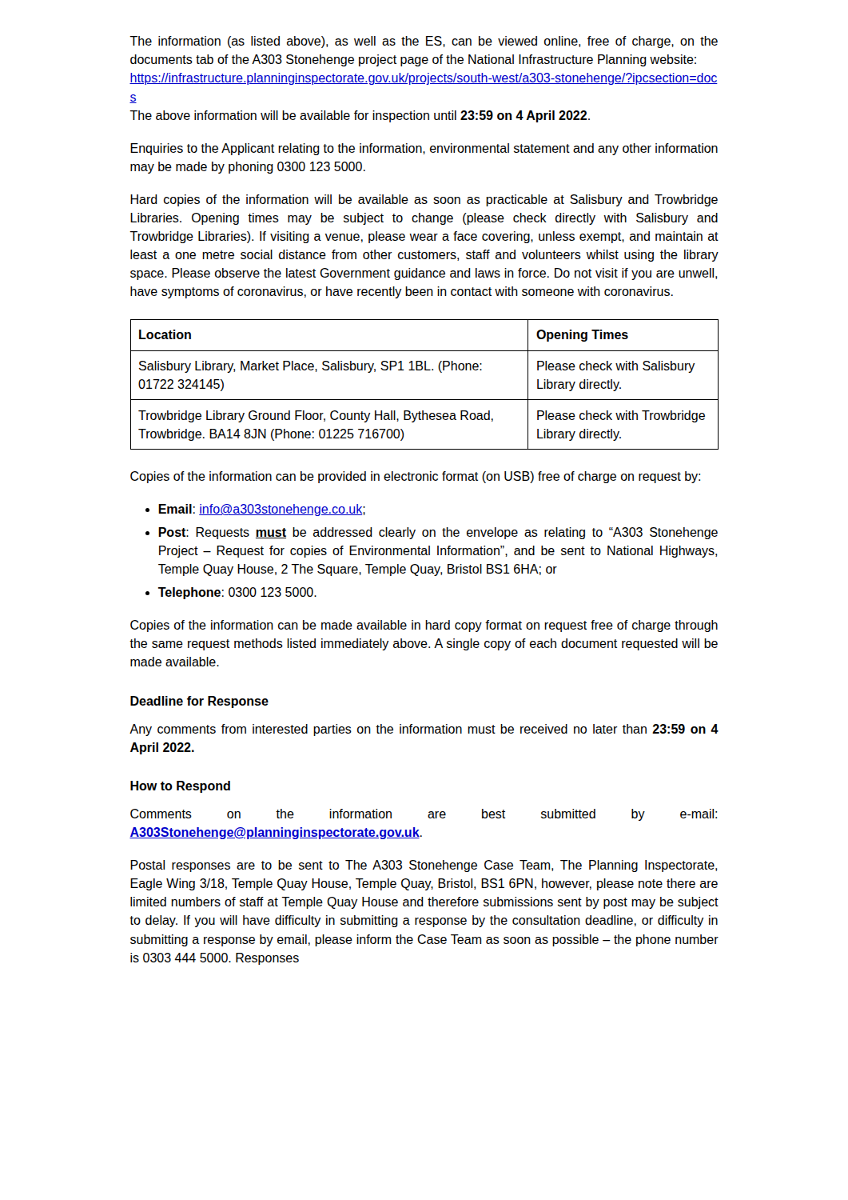The information (as listed above), as well as the ES, can be viewed online, free of charge, on the documents tab of the A303 Stonehenge project page of the National Infrastructure Planning website:
https://infrastructure.planninginspectorate.gov.uk/projects/south-west/a303-stonehenge/?ipcsection=docs
The above information will be available for inspection until 23:59 on 4 April 2022.
Enquiries to the Applicant relating to the information, environmental statement and any other information may be made by phoning 0300 123 5000.
Hard copies of the information will be available as soon as practicable at Salisbury and Trowbridge Libraries. Opening times may be subject to change (please check directly with Salisbury and Trowbridge Libraries). If visiting a venue, please wear a face covering, unless exempt, and maintain at least a one metre social distance from other customers, staff and volunteers whilst using the library space. Please observe the latest Government guidance and laws in force. Do not visit if you are unwell, have symptoms of coronavirus, or have recently been in contact with someone with coronavirus.
| Location | Opening Times |
| --- | --- |
| Salisbury Library, Market Place, Salisbury, SP1 1BL. (Phone: 01722 324145) | Please check with Salisbury Library directly. |
| Trowbridge Library Ground Floor, County Hall, Bythesea Road, Trowbridge. BA14 8JN (Phone: 01225 716700) | Please check with Trowbridge Library directly. |
Copies of the information can be provided in electronic format (on USB) free of charge on request by:
Email: info@a303stonehenge.co.uk;
Post: Requests must be addressed clearly on the envelope as relating to “A303 Stonehenge Project – Request for copies of Environmental Information”, and be sent to National Highways, Temple Quay House, 2 The Square, Temple Quay, Bristol BS1 6HA; or
Telephone: 0300 123 5000.
Copies of the information can be made available in hard copy format on request free of charge through the same request methods listed immediately above. A single copy of each document requested will be made available.
Deadline for Response
Any comments from interested parties on the information must be received no later than 23:59 on 4 April 2022.
How to Respond
Comments on the information are best submitted by e-mail: A303Stonehenge@planninginspectorate.gov.uk.
Postal responses are to be sent to The A303 Stonehenge Case Team, The Planning Inspectorate, Eagle Wing 3/18, Temple Quay House, Temple Quay, Bristol, BS1 6PN, however, please note there are limited numbers of staff at Temple Quay House and therefore submissions sent by post may be subject to delay. If you will have difficulty in submitting a response by the consultation deadline, or difficulty in submitting a response by email, please inform the Case Team as soon as possible – the phone number is 0303 444 5000. Responses